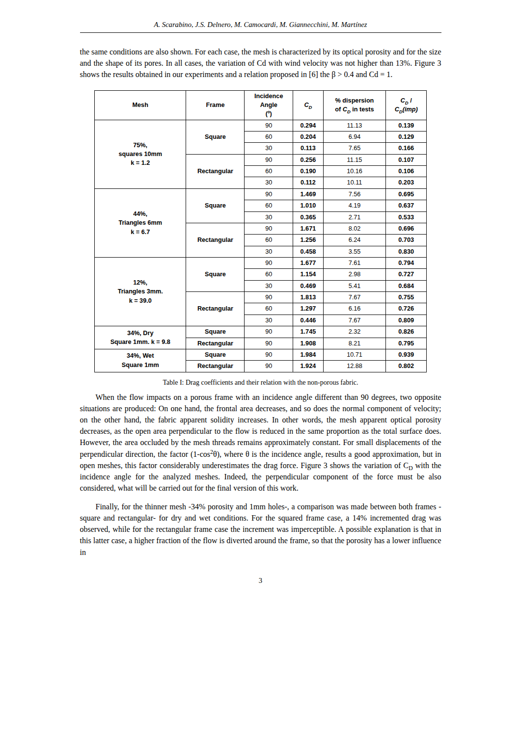A. Scarabino, J.S. Delnero, M. Camocardi, M. Giannecchini, M. Martínez
the same conditions are also shown. For each case, the mesh is characterized by its optical porosity and for the size and the shape of its pores. In all cases, the variation of Cd with wind velocity was not higher than 13%. Figure 3 shows the results obtained in our experiments and a relation proposed in [6] the β > 0.4 and Cd = 1.
Table I: Drag coefficients and their relation with the non-porous fabric.
| Mesh | Frame | Incidence Angle (º) | C D | % dispersion of C D in tests | C D / C D (imp) |
| --- | --- | --- | --- | --- | --- |
| 75%, squares 10mm k = 1.2 | Square | 90 | 0.294 | 11.13 | 0.139 |
| 60 | 0.204 | 6.94 | 0.129 |
| 30 | 0.113 | 7.65 | 0.166 |
| Rectangular | 90 | 0.256 | 11.15 | 0.107 |
| 60 | 0.190 | 10.16 | 0.106 |
| 30 | 0.112 | 10.11 | 0.203 |
| 44%, Triangles 6mm k = 6.7 | Square | 90 | 1.469 | 7.56 | 0.695 |
| 60 | 1.010 | 4.19 | 0.637 |
| 30 | 0.365 | 2.71 | 0.533 |
| Rectangular | 90 | 1.671 | 8.02 | 0.696 |
| 60 | 1.256 | 6.24 | 0.703 |
| 30 | 0.458 | 3.55 | 0.830 |
| 12%, Triangles 3mm. k = 39.0 | Square | 90 | 1.677 | 7.61 | 0.794 |
| 60 | 1.154 | 2.98 | 0.727 |
| 30 | 0.469 | 5.41 | 0.684 |
| Rectangular | 90 | 1.813 | 7.67 | 0.755 |
| 60 | 1.297 | 6.16 | 0.726 |
| 30 | 0.446 | 7.67 | 0.809 |
| 34%, Dry Square 1mm. k = 9.8 | Square | 90 | 1.745 | 2.32 | 0.826 |
| Rectangular | 90 | 1.908 | 8.21 | 0.795 |
| 34%, Wet Square 1mm | Square | 90 | 1.984 | 10.71 | 0.939 |
| Rectangular | 90 | 1.924 | 12.88 | 0.802 |
When the flow impacts on a porous frame with an incidence angle different than 90 degrees, two opposite situations are produced: On one hand, the frontal area decreases, and so does the normal component of velocity; on the other hand, the fabric apparent solidity increases. In other words, the mesh apparent optical porosity decreases, as the open area perpendicular to the flow is reduced in the same proportion as the total surface does. However, the area occluded by the mesh threads remains approximately constant. For small displacements of the perpendicular direction, the factor (1-cos2θ), where θ is the incidence angle, results a good approximation, but in open meshes, this factor considerably underestimates the drag force. Figure 3 shows the variation of CD with the incidence angle for the analyzed meshes. Indeed, the perpendicular component of the force must be also considered, what will be carried out for the final version of this work.
Finally, for the thinner mesh -34% porosity and 1mm holes-, a comparison was made between both frames -square and rectangular- for dry and wet conditions. For the squared frame case, a 14% incremented drag was observed, while for the rectangular frame case the increment was imperceptible. A possible explanation is that in this latter case, a higher fraction of the flow is diverted around the frame, so that the porosity has a lower influence in
3